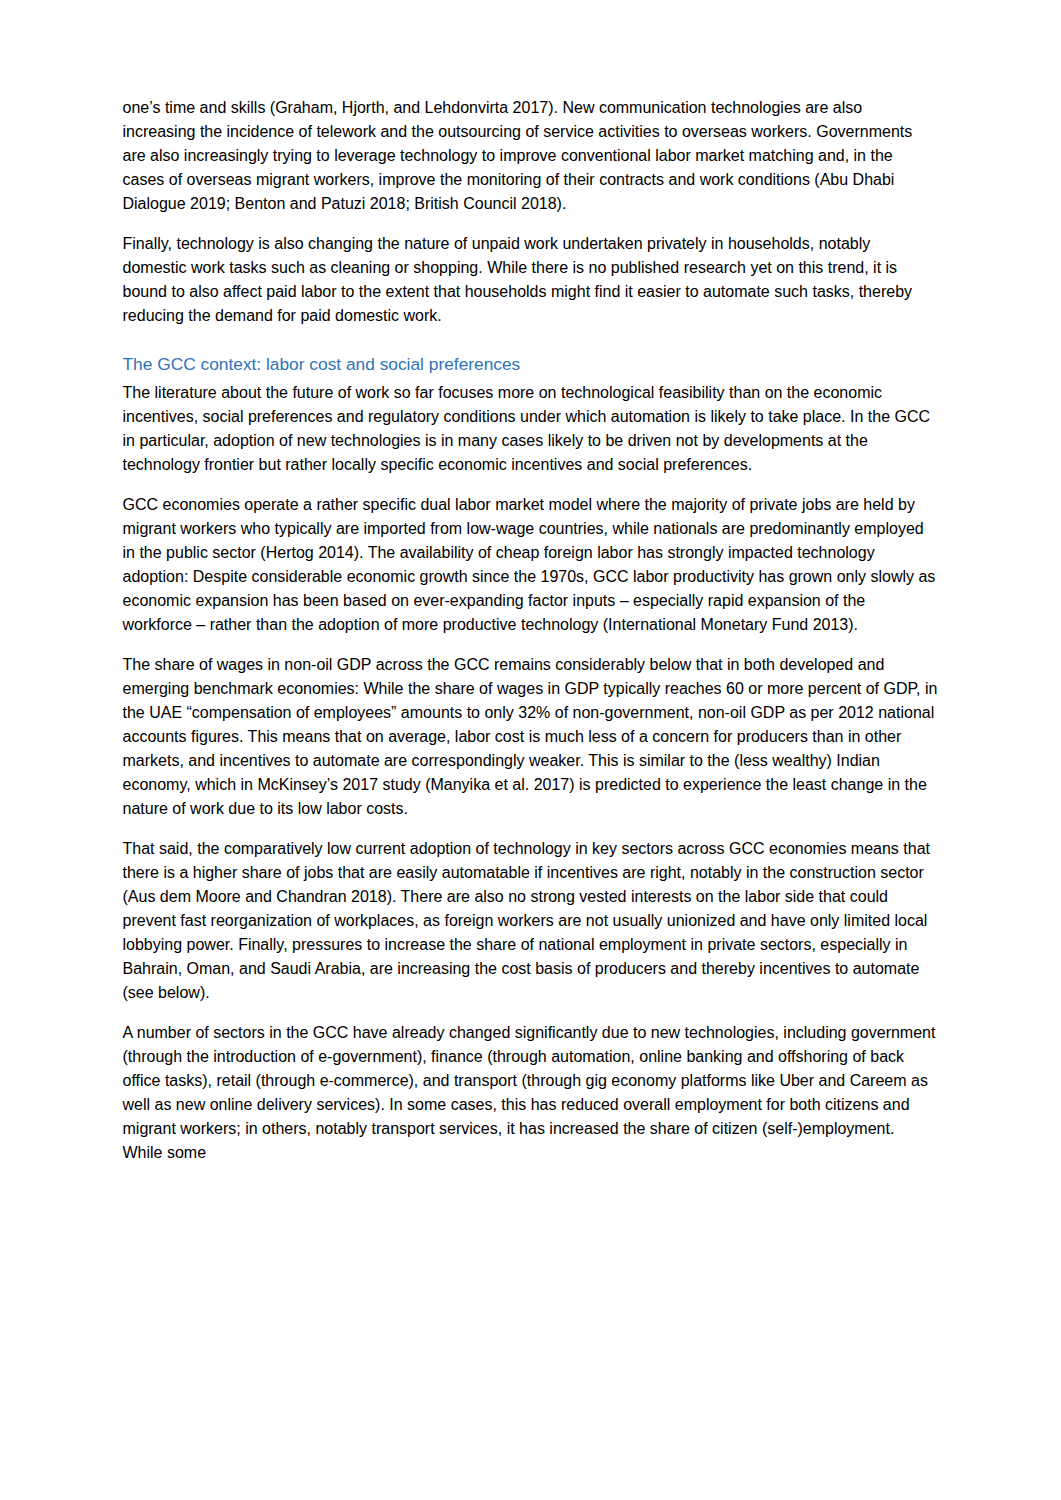one’s time and skills (Graham, Hjorth, and Lehdonvirta 2017). New communication technologies are also increasing the incidence of telework and the outsourcing of service activities to overseas workers. Governments are also increasingly trying to leverage technology to improve conventional labor market matching and, in the cases of overseas migrant workers, improve the monitoring of their contracts and work conditions (Abu Dhabi Dialogue 2019; Benton and Patuzi 2018; British Council 2018).
Finally, technology is also changing the nature of unpaid work undertaken privately in households, notably domestic work tasks such as cleaning or shopping. While there is no published research yet on this trend, it is bound to also affect paid labor to the extent that households might find it easier to automate such tasks, thereby reducing the demand for paid domestic work.
The GCC context: labor cost and social preferences
The literature about the future of work so far focuses more on technological feasibility than on the economic incentives, social preferences and regulatory conditions under which automation is likely to take place. In the GCC in particular, adoption of new technologies is in many cases likely to be driven not by developments at the technology frontier but rather locally specific economic incentives and social preferences.
GCC economies operate a rather specific dual labor market model where the majority of private jobs are held by migrant workers who typically are imported from low-wage countries, while nationals are predominantly employed in the public sector (Hertog 2014). The availability of cheap foreign labor has strongly impacted technology adoption: Despite considerable economic growth since the 1970s, GCC labor productivity has grown only slowly as economic expansion has been based on ever-expanding factor inputs – especially rapid expansion of the workforce – rather than the adoption of more productive technology (International Monetary Fund 2013).
The share of wages in non-oil GDP across the GCC remains considerably below that in both developed and emerging benchmark economies: While the share of wages in GDP typically reaches 60 or more percent of GDP, in the UAE “compensation of employees” amounts to only 32% of non-government, non-oil GDP as per 2012 national accounts figures. This means that on average, labor cost is much less of a concern for producers than in other markets, and incentives to automate are correspondingly weaker. This is similar to the (less wealthy) Indian economy, which in McKinsey’s 2017 study (Manyika et al. 2017) is predicted to experience the least change in the nature of work due to its low labor costs.
That said, the comparatively low current adoption of technology in key sectors across GCC economies means that there is a higher share of jobs that are easily automatable if incentives are right, notably in the construction sector (Aus dem Moore and Chandran 2018). There are also no strong vested interests on the labor side that could prevent fast reorganization of workplaces, as foreign workers are not usually unionized and have only limited local lobbying power. Finally, pressures to increase the share of national employment in private sectors, especially in Bahrain, Oman, and Saudi Arabia, are increasing the cost basis of producers and thereby incentives to automate (see below).
A number of sectors in the GCC have already changed significantly due to new technologies, including government (through the introduction of e-government), finance (through automation, online banking and offshoring of back office tasks), retail (through e-commerce), and transport (through gig economy platforms like Uber and Careem as well as new online delivery services). In some cases, this has reduced overall employment for both citizens and migrant workers; in others, notably transport services, it has increased the share of citizen (self-)employment. While some